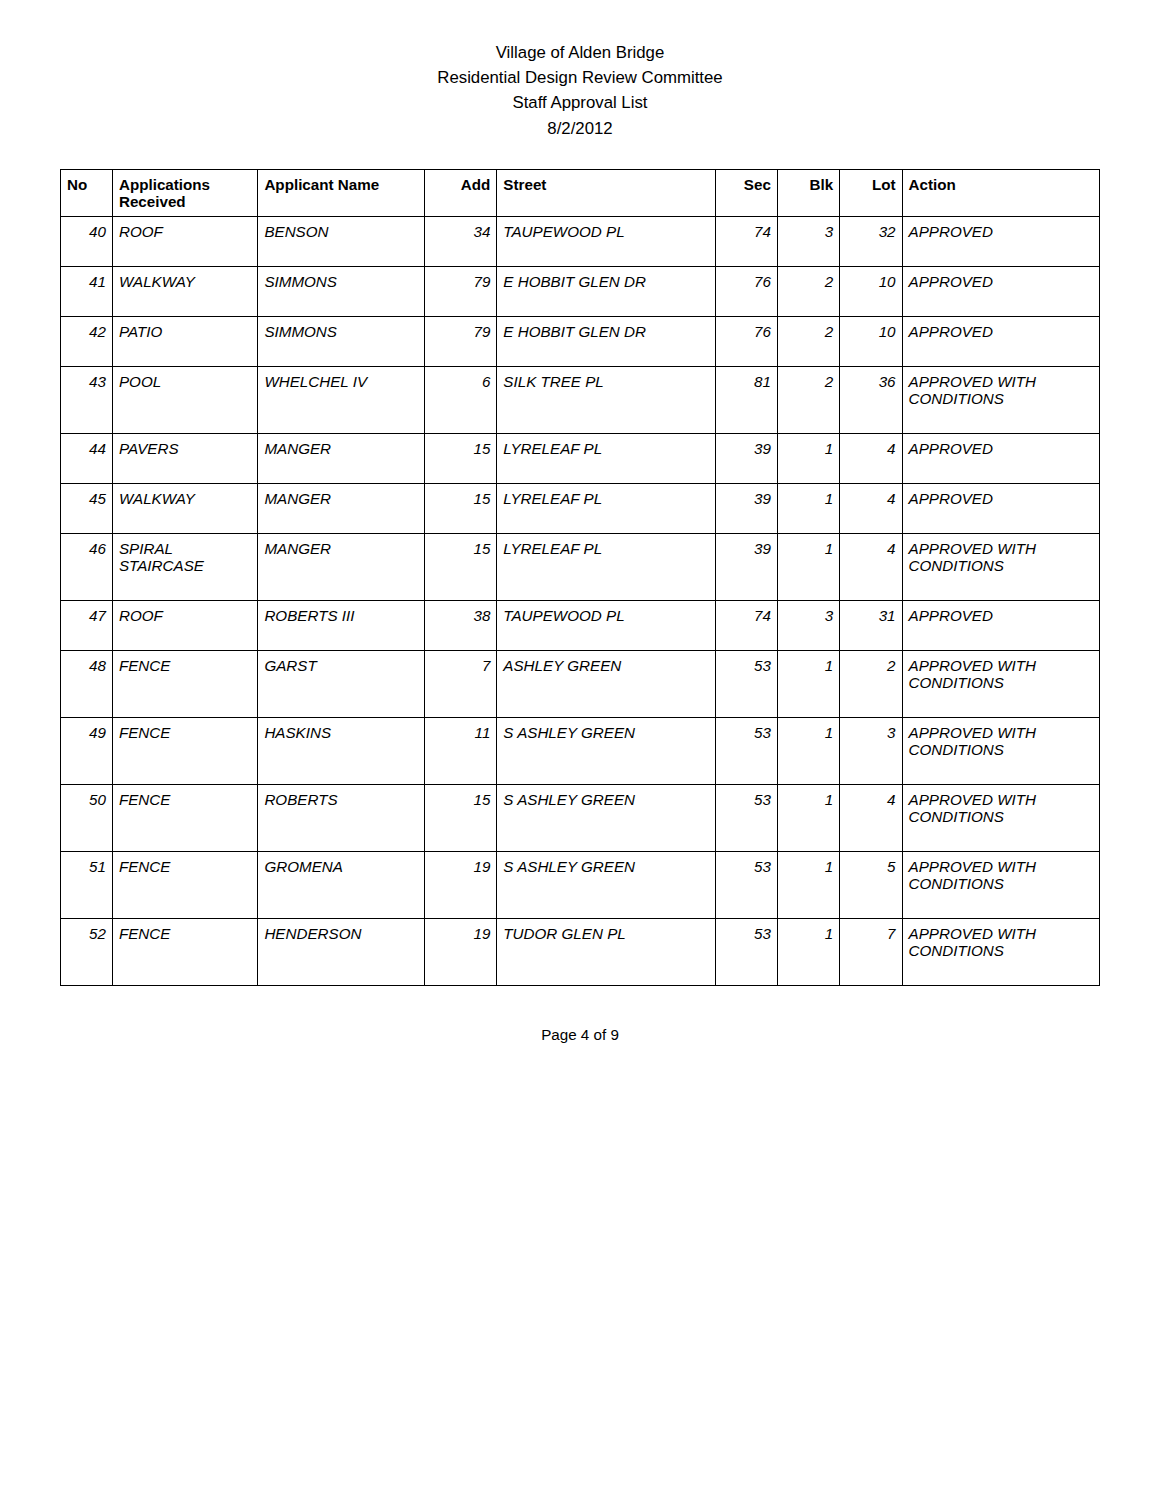Village of Alden Bridge
Residential Design Review Committee
Staff Approval List
8/2/2012
Staff Approval List — 8/2/2012
| No | Applications Received | Applicant Name | Add | Street | Sec | Blk | Lot | Action |
| --- | --- | --- | --- | --- | --- | --- | --- | --- |
| 40 | ROOF | BENSON | 34 | TAUPEWOOD PL | 74 | 3 | 32 | APPROVED |
| 41 | WALKWAY | SIMMONS | 79 | E HOBBIT GLEN DR | 76 | 2 | 10 | APPROVED |
| 42 | PATIO | SIMMONS | 79 | E HOBBIT GLEN DR | 76 | 2 | 10 | APPROVED |
| 43 | POOL | WHELCHEL IV | 6 | SILK TREE PL | 81 | 2 | 36 | APPROVED WITH CONDITIONS |
| 44 | PAVERS | MANGER | 15 | LYRELEAF PL | 39 | 1 | 4 | APPROVED |
| 45 | WALKWAY | MANGER | 15 | LYRELEAF PL | 39 | 1 | 4 | APPROVED |
| 46 | SPIRAL STAIRCASE | MANGER | 15 | LYRELEAF PL | 39 | 1 | 4 | APPROVED WITH CONDITIONS |
| 47 | ROOF | ROBERTS III | 38 | TAUPEWOOD PL | 74 | 3 | 31 | APPROVED |
| 48 | FENCE | GARST | 7 | ASHLEY GREEN | 53 | 1 | 2 | APPROVED WITH CONDITIONS |
| 49 | FENCE | HASKINS | 11 | S ASHLEY GREEN | 53 | 1 | 3 | APPROVED WITH CONDITIONS |
| 50 | FENCE | ROBERTS | 15 | S ASHLEY GREEN | 53 | 1 | 4 | APPROVED WITH CONDITIONS |
| 51 | FENCE | GROMENA | 19 | S ASHLEY GREEN | 53 | 1 | 5 | APPROVED WITH CONDITIONS |
| 52 | FENCE | HENDERSON | 19 | TUDOR GLEN PL | 53 | 1 | 7 | APPROVED WITH CONDITIONS |
Page 4 of 9